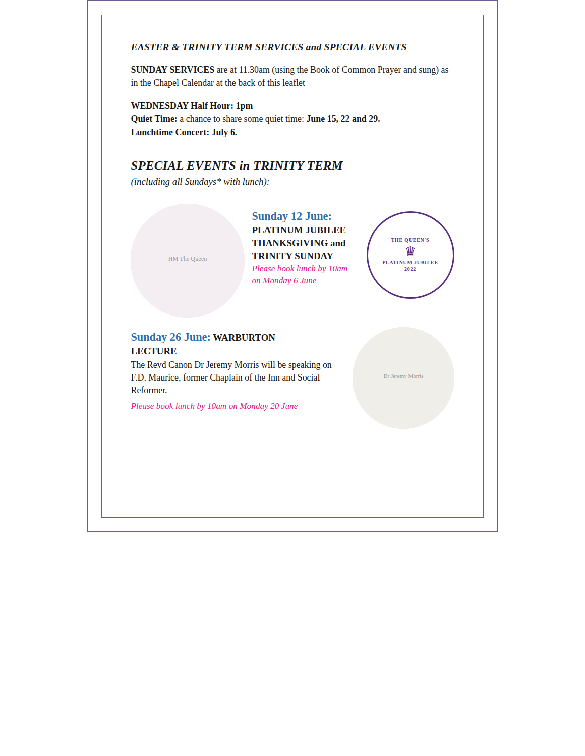EASTER & TRINITY TERM SERVICES and SPECIAL EVENTS
SUNDAY SERVICES are at 11.30am (using the Book of Common Prayer and sung) as in the Chapel Calendar at the back of this leaflet
WEDNESDAY Half Hour: 1pm Quiet Time: a chance to share some quiet time: June 15, 22 and 29. Lunchtime Concert: July 6.
SPECIAL EVENTS in TRINITY TERM
(including all Sundays* with lunch):
Sunday 12 June:
PLATINUM JUBILEE
THANKSGIVING and
TRINITY SUNDAY
Please book lunch by 10am
on Monday 6 June
The Queen's
♛
Platinum Jubilee
2022
Sunday 26 June: WARBURTON
LECTURE
The Revd Canon Dr Jeremy Morris will be speaking on F.D. Maurice, former Chaplain of the Inn and Social Reformer.
Please book lunch by 10am on Monday 20 June